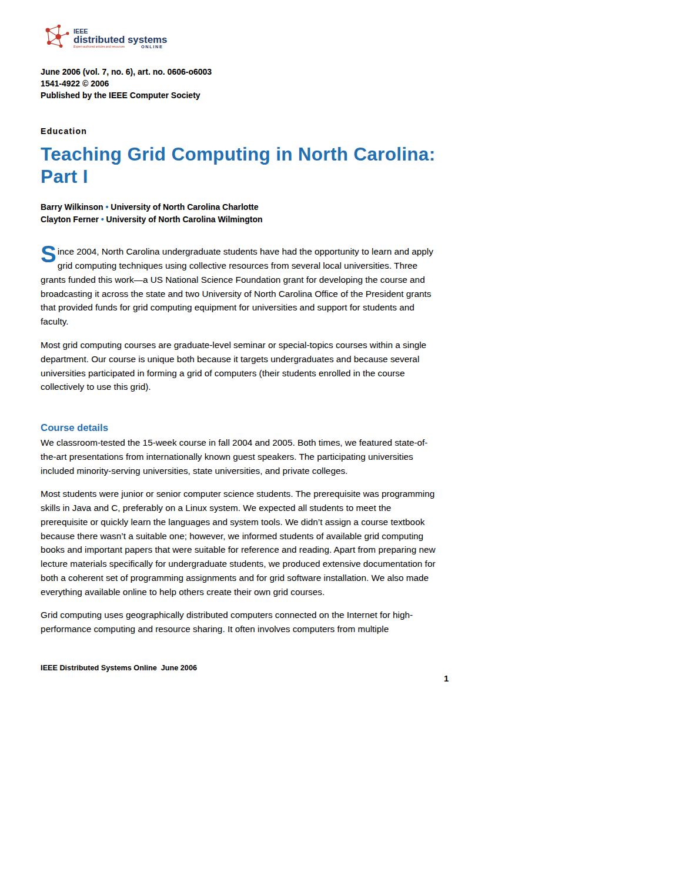IEEE distributed systems Expert-authored articles and resources ONLINE
June 2006 (vol. 7, no. 6), art. no. 0606-o6003
1541-4922 © 2006
Published by the IEEE Computer Society
Education
Teaching Grid Computing in North Carolina:
Part I
Barry Wilkinson • University of North Carolina Charlotte
Clayton Ferner • University of North Carolina Wilmington
Since 2004, North Carolina undergraduate students have had the opportunity to learn and apply grid computing techniques using collective resources from several local universities. Three grants funded this work—a US National Science Foundation grant for developing the course and broadcasting it across the state and two University of North Carolina Office of the President grants that provided funds for grid computing equipment for universities and support for students and faculty.
Most grid computing courses are graduate-level seminar or special-topics courses within a single department. Our course is unique both because it targets undergraduates and because several universities participated in forming a grid of computers (their students enrolled in the course collectively to use this grid).
Course details
We classroom-tested the 15-week course in fall 2004 and 2005. Both times, we featured state-of-the-art presentations from internationally known guest speakers. The participating universities included minority-serving universities, state universities, and private colleges.
Most students were junior or senior computer science students. The prerequisite was programming skills in Java and C, preferably on a Linux system. We expected all students to meet the prerequisite or quickly learn the languages and system tools. We didn’t assign a course textbook because there wasn’t a suitable one; however, we informed students of available grid computing books and important papers that were suitable for reference and reading. Apart from preparing new lecture materials specifically for undergraduate students, we produced extensive documentation for both a coherent set of programming assignments and for grid software installation. We also made everything available online to help others create their own grid courses.
Grid computing uses geographically distributed computers connected on the Internet for high-performance computing and resource sharing. It often involves computers from multiple
IEEE Distributed Systems Online June 2006
1